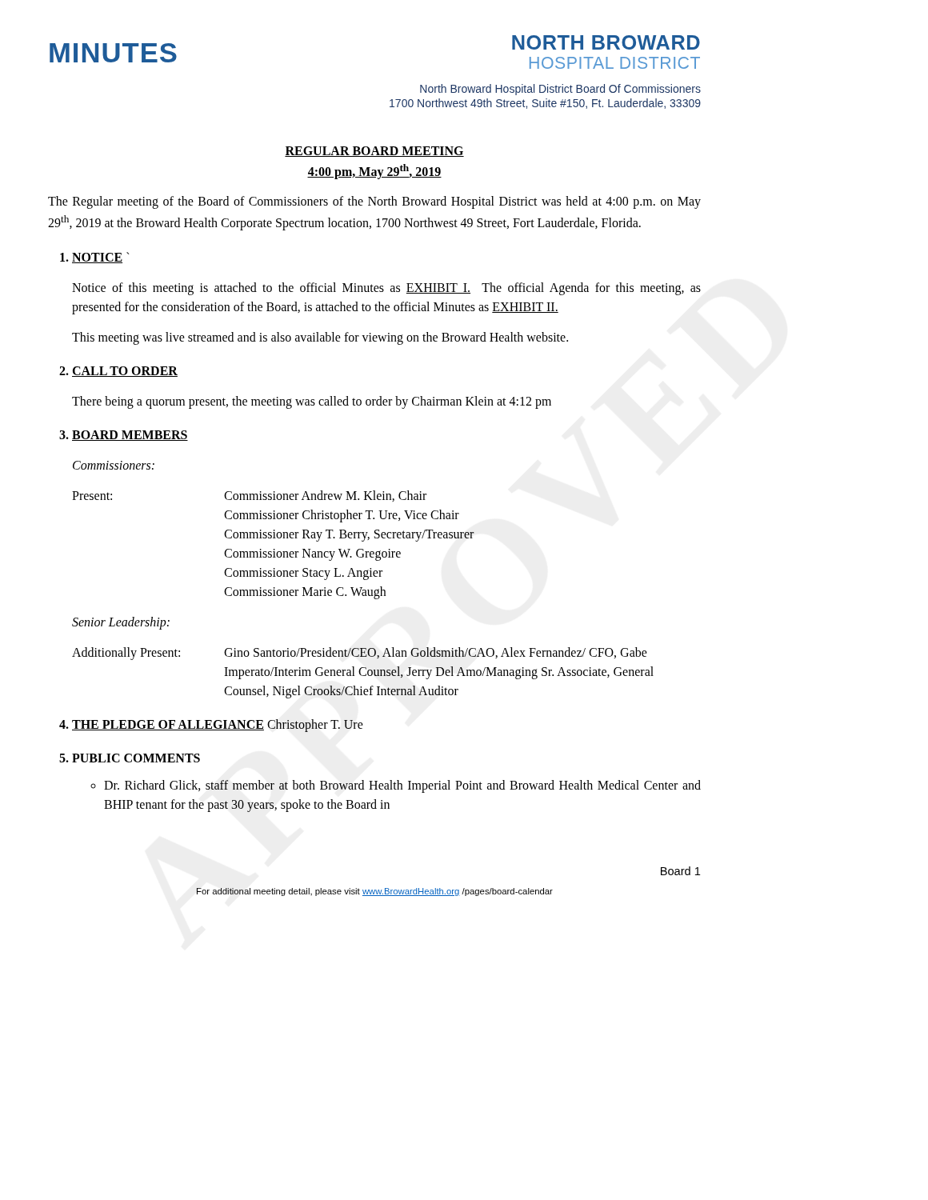MINUTES
NORTH BROWARD
HOSPITAL DISTRICT
North Broward Hospital District Board Of Commissioners
1700 Northwest 49th Street, Suite #150, Ft. Lauderdale, 33309
REGULAR BOARD MEETING 4:00 pm, May 29th, 2019
The Regular meeting of the Board of Commissioners of the North Broward Hospital District was held at 4:00 p.m. on May 29th, 2019 at the Broward Health Corporate Spectrum location, 1700 Northwest 49 Street, Fort Lauderdale, Florida.
NOTICE `
Notice of this meeting is attached to the official Minutes as EXHIBIT I. The official Agenda for this meeting, as presented for the consideration of the Board, is attached to the official Minutes as EXHIBIT II.
This meeting was live streamed and is also available for viewing on the Broward Health website.
CALL TO ORDER
There being a quorum present, the meeting was called to order by Chairman Klein at 4:12 pm
BOARD MEMBERS
Commissioners:
Present:
Commissioner Andrew M. Klein, Chair
Commissioner Christopher T. Ure, Vice Chair
Commissioner Ray T. Berry, Secretary/Treasurer
Commissioner Nancy W. Gregoire
Commissioner Stacy L. Angier
Commissioner Marie C. Waugh
Senior Leadership:
Additionally Present:
Gino Santorio/President/CEO, Alan Goldsmith/CAO, Alex Fernandez/ CFO, Gabe Imperato/Interim General Counsel, Jerry Del Amo/Managing Sr. Associate, General Counsel, Nigel Crooks/Chief Internal Auditor
THE PLEDGE OF ALLEGIANCE Christopher T. Ure
PUBLIC COMMENTS
Dr. Richard Glick, staff member at both Broward Health Imperial Point and Broward Health Medical Center and BHIP tenant for the past 30 years, spoke to the Board in
Board 1
For additional meeting detail, please visit www.BrowardHealth.org /pages/board-calendar